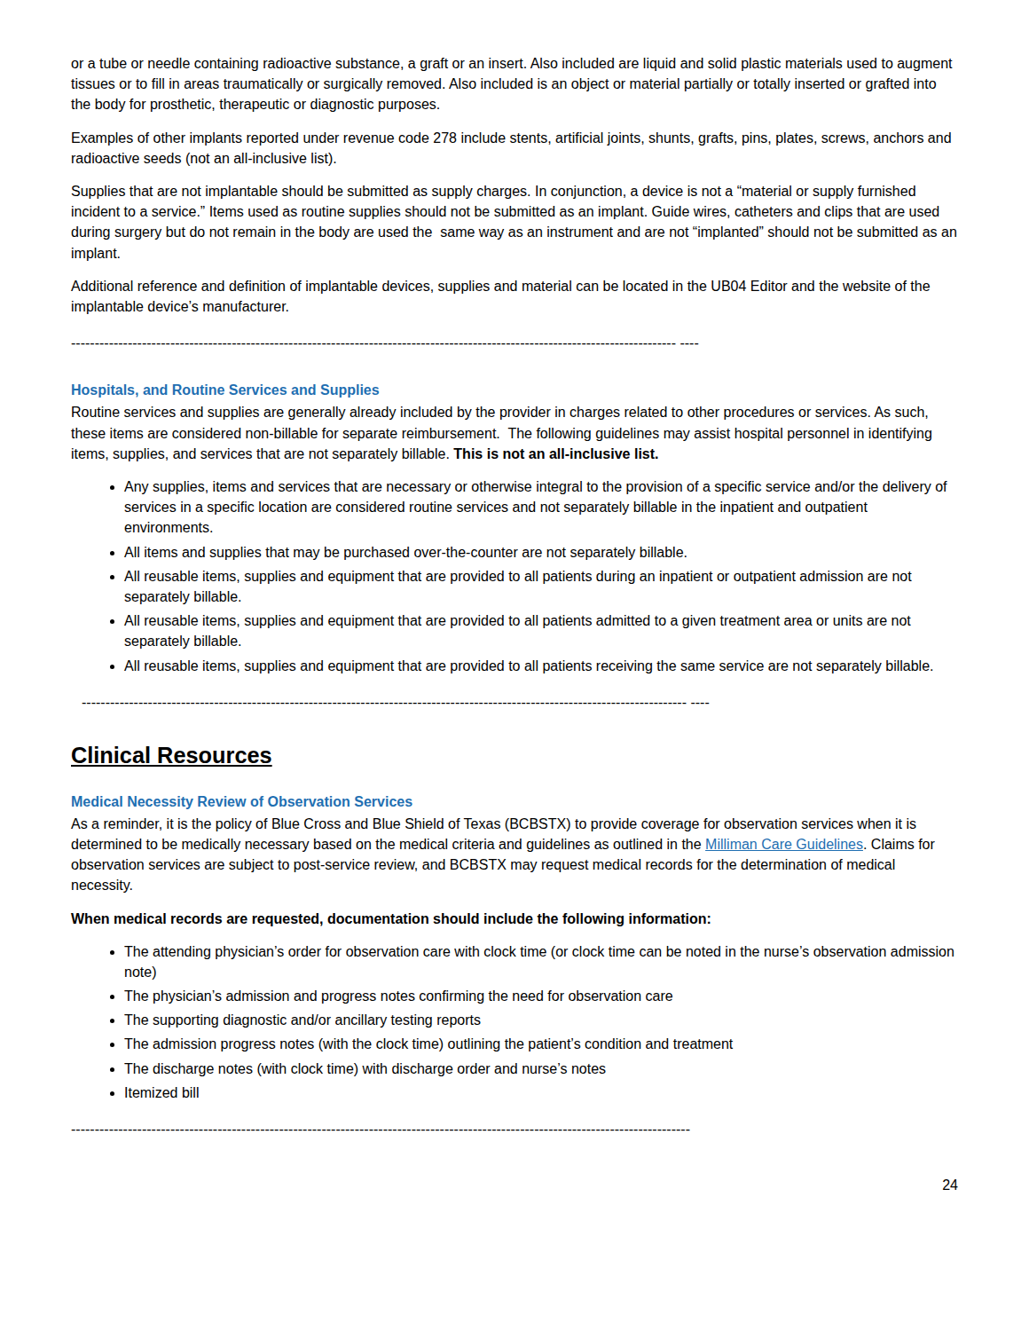or a tube or needle containing radioactive substance, a graft or an insert. Also included are liquid and solid plastic materials used to augment tissues or to fill in areas traumatically or surgically removed. Also included is an object or material partially or totally inserted or grafted into the body for prosthetic, therapeutic or diagnostic purposes.
Examples of other implants reported under revenue code 278 include stents, artificial joints, shunts, grafts, pins, plates, screws, anchors and radioactive seeds (not an all-inclusive list).
Supplies that are not implantable should be submitted as supply charges. In conjunction, a device is not a “material or supply furnished incident to a service.” Items used as routine supplies should not be submitted as an implant. Guide wires, catheters and clips that are used during surgery but do not remain in the body are used the same way as an instrument and are not “implanted” should not be submitted as an implant.
Additional reference and definition of implantable devices, supplies and material can be located in the UB04 Editor and the website of the implantable device’s manufacturer.
-------------------------------------------------------------------------------------------------------------------------------- ----
Hospitals, and Routine Services and Supplies
Routine services and supplies are generally already included by the provider in charges related to other procedures or services. As such, these items are considered non-billable for separate reimbursement. The following guidelines may assist hospital personnel in identifying items, supplies, and services that are not separately billable. This is not an all-inclusive list.
Any supplies, items and services that are necessary or otherwise integral to the provision of a specific service and/or the delivery of services in a specific location are considered routine services and not separately billable in the inpatient and outpatient environments.
All items and supplies that may be purchased over-the-counter are not separately billable.
All reusable items, supplies and equipment that are provided to all patients during an inpatient or outpatient admission are not separately billable.
All reusable items, supplies and equipment that are provided to all patients admitted to a given treatment area or units are not separately billable.
All reusable items, supplies and equipment that are provided to all patients receiving the same service are not separately billable.
-------------------------------------------------------------------------------------------------------------------------------- ----
Clinical Resources
Medical Necessity Review of Observation Services
As a reminder, it is the policy of Blue Cross and Blue Shield of Texas (BCBSTX) to provide coverage for observation services when it is determined to be medically necessary based on the medical criteria and guidelines as outlined in the Milliman Care Guidelines. Claims for observation services are subject to post-service review, and BCBSTX may request medical records for the determination of medical necessity.
When medical records are requested, documentation should include the following information:
The attending physician’s order for observation care with clock time (or clock time can be noted in the nurse’s observation admission note)
The physician’s admission and progress notes confirming the need for observation care
The supporting diagnostic and/or ancillary testing reports
The admission progress notes (with the clock time) outlining the patient’s condition and treatment
The discharge notes (with clock time) with discharge order and nurse’s notes
Itemized bill
-----------------------------------------------------------------------------------------------------------------------------------
24